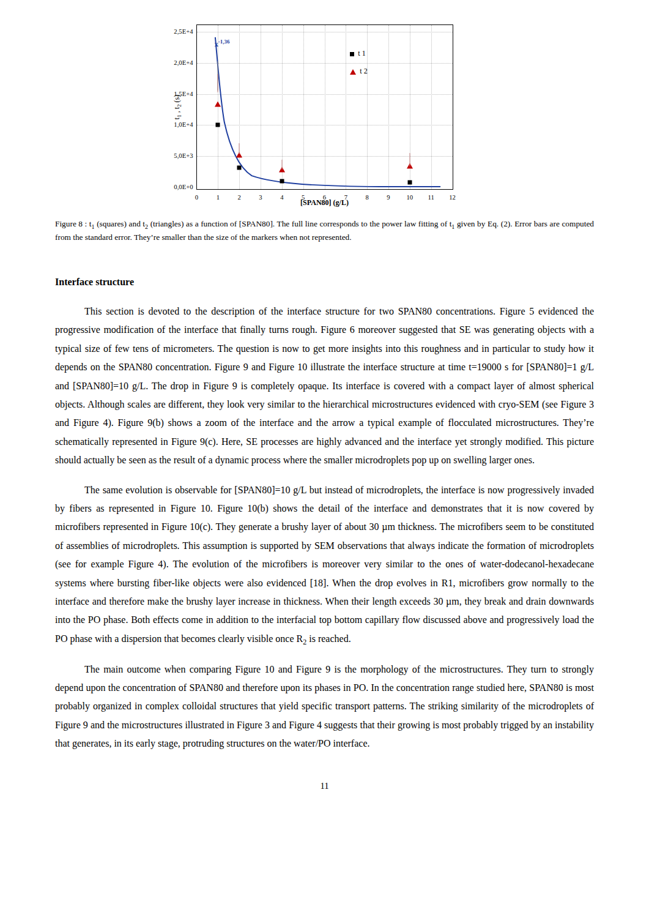t1 , t2 (s)
2,5E+4 2,0E+4 1,5E+4 1,0E+4 5,0E+3 0,0E+0
0 1 2 3 4 5 6 7 8 9 10 11 12
[SPAN80] (g/L)
x-1,36
t 1
t 2
Figure 8 : t1 (squares) and t2 (triangles) as a function of [SPAN80]. The full line corresponds to the power law fitting of t1 given by Eq. (2). Error bars are computed from the standard error. They’re smaller than the size of the markers when not represented.
Interface structure
This section is devoted to the description of the interface structure for two SPAN80 concentrations. Figure 5 evidenced the progressive modification of the interface that finally turns rough. Figure 6 moreover suggested that SE was generating objects with a typical size of few tens of micrometers. The question is now to get more insights into this roughness and in particular to study how it depends on the SPAN80 concentration. Figure 9 and Figure 10 illustrate the interface structure at time t=19000 s for [SPAN80]=1 g/L and [SPAN80]=10 g/L. The drop in Figure 9 is completely opaque. Its interface is covered with a compact layer of almost spherical objects. Although scales are different, they look very similar to the hierarchical microstructures evidenced with cryo-SEM (see Figure 3 and Figure 4). Figure 9(b) shows a zoom of the interface and the arrow a typical example of flocculated microstructures. They’re schematically represented in Figure 9(c). Here, SE processes are highly advanced and the interface yet strongly modified. This picture should actually be seen as the result of a dynamic process where the smaller microdroplets pop up on swelling larger ones.
The same evolution is observable for [SPAN80]=10 g/L but instead of microdroplets, the interface is now progressively invaded by fibers as represented in Figure 10. Figure 10(b) shows the detail of the interface and demonstrates that it is now covered by microfibers represented in Figure 10(c). They generate a brushy layer of about 30 µm thickness. The microfibers seem to be constituted of assemblies of microdroplets. This assumption is supported by SEM observations that always indicate the formation of microdroplets (see for example Figure 4). The evolution of the microfibers is moreover very similar to the ones of water-dodecanol-hexadecane systems where bursting fiber-like objects were also evidenced [18]. When the drop evolves in R1, microfibers grow normally to the interface and therefore make the brushy layer increase in thickness. When their length exceeds 30 µm, they break and drain downwards into the PO phase. Both effects come in addition to the interfacial top bottom capillary flow discussed above and progressively load the PO phase with a dispersion that becomes clearly visible once R2 is reached.
The main outcome when comparing Figure 10 and Figure 9 is the morphology of the microstructures. They turn to strongly depend upon the concentration of SPAN80 and therefore upon its phases in PO. In the concentration range studied here, SPAN80 is most probably organized in complex colloidal structures that yield specific transport patterns. The striking similarity of the microdroplets of Figure 9 and the microstructures illustrated in Figure 3 and Figure 4 suggests that their growing is most probably trigged by an instability that generates, in its early stage, protruding structures on the water/PO interface.
11